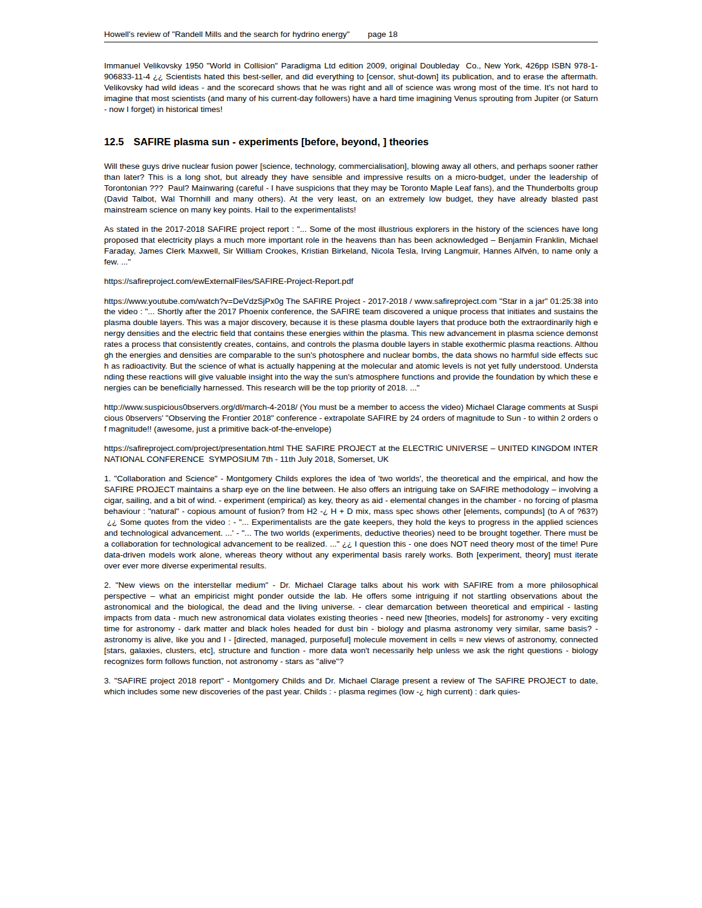Howell's review of "Randell Mills and the search for hydrino energy" page 18
Immanuel Velikovsky 1950 "World in Collision" Paradigma Ltd edition 2009, original Doubleday Co., New York, 426pp ISBN 978-1-906833-11-4 ¿¿ Scientists hated this best-seller, and did everything to [censor, shut-down] its publication, and to erase the aftermath. Velikovsky had wild ideas - and the scorecard shows that he was right and all of science was wrong most of the time. It's not hard to imagine that most scientists (and many of his current-day followers) have a hard time imagining Venus sprouting from Jupiter (or Saturn - now I forget) in historical times!
12.5 SAFIRE plasma sun - experiments [before, beyond, ] theories
Will these guys drive nuclear fusion power [science, technology, commercialisation], blowing away all others, and perhaps sooner rather than later? This is a long shot, but already they have sensible and impressive results on a micro-budget, under the leadership of Torontonian ??? Paul? Mainwaring (careful - I have suspicions that they may be Toronto Maple Leaf fans), and the Thunderbolts group (David Talbot, Wal Thornhill and many others). At the very least, on an extremely low budget, they have already blasted past mainstream science on many key points. Hail to the experimentalists!
As stated in the 2017-2018 SAFIRE project report : "... Some of the most illustrious explorers in the history of the sciences have long proposed that electricity plays a much more important role in the heavens than has been acknowledged – Benjamin Franklin, Michael Faraday, James Clerk Maxwell, Sir William Crookes, Kristian Birkeland, Nicola Tesla, Irving Langmuir, Hannes Alfvén, to name only a few. ..."
https://safireproject.com/ewExternalFiles/SAFIRE-Project-Report.pdf
https://www.youtube.com/watch?v=DeVdzSjPx0g The SAFIRE Project - 2017-2018 / www.safireproject.com "Star in a jar" 01:25:38 into the video : "... Shortly after the 2017 Phoenix conference, the SAFIRE team discovered a unique process that initiates and sustains the plasma double layers. This was a major discovery, because it is these plasma double layers that produce both the extraordinarily high energy densities and the electric field that contains these energies within the plasma. This new advancement in plasma science demonstrates a process that consistently creates, contains, and controls the plasma double layers in stable exothermic plasma reactions. Although the energies and densities are comparable to the sun's photosphere and nuclear bombs, the data shows no harmful side effects such as radioactivity. But the science of what is actually happening at the molecular and atomic levels is not yet fully understood. Understanding these reactions will give valuable insight into the way the sun's atmosphere functions and provide the foundation by which these energies can be beneficially harnessed. This research will be the top priority of 2018. ..."
http://www.suspicious0bservers.org/dl/march-4-2018/ (You must be a member to access the video) Michael Clarage comments at Suspicious 0bservers' "Observing the Frontier 2018" conference - extrapolate SAFIRE by 24 orders of magnitude to Sun - to within 2 orders of magnitude!! (awesome, just a primitive back-of-the-envelope)
https://safireproject.com/project/presentation.html THE SAFIRE PROJECT at the ELECTRIC UNIVERSE – UNITED KINGDOM INTERNATIONAL CONFERENCE SYMPOSIUM 7th - 11th July 2018, Somerset, UK
1. "Collaboration and Science" - Montgomery Childs explores the idea of 'two worlds', the theoretical and the empirical, and how the SAFIRE PROJECT maintains a sharp eye on the line between. He also offers an intriguing take on SAFIRE methodology – involving a cigar, sailing, and a bit of wind. - experiment (empirical) as key, theory as aid - elemental changes in the chamber - no forcing of plasma behaviour : "natural" - copious amount of fusion? from H2 -¿ H + D mix, mass spec shows other [elements, compunds] (to A of ?63?) ¿¿ Some quotes from the video : - "... Experimentalists are the gate keepers, they hold the keys to progress in the applied sciences and technological advancement. ...' - "... The two worlds (experiments, deductive theories) need to be brought together. There must be a collaboration for technological advancement to be realized. ..." ¿¿ I question this - one does NOT need theory most of the time! Pure data-driven models work alone, whereas theory without any experimental basis rarely works. Both [experiment, theory] must iterate over ever more diverse experimental results.
2. "New views on the interstellar medium" - Dr. Michael Clarage talks about his work with SAFIRE from a more philosophical perspective – what an empiricist might ponder outside the lab. He offers some intriguing if not startling observations about the astronomical and the biological, the dead and the living universe. - clear demarcation between theoretical and empirical - lasting impacts from data - much new astronomical data violates existing theories - need new [theories, models] for astronomy - very exciting time for astronomy - dark matter and black holes headed for dust bin - biology and plasma astronomy very similar, same basis? - astronomy is alive, like you and I - [directed, managed, purposeful] molecule movement in cells = new views of astronomy, connected [stars, galaxies, clusters, etc], structure and function - more data won't necessarily help unless we ask the right questions - biology recognizes form follows function, not astronomy - stars as "alive"?
3. "SAFIRE project 2018 report" - Montgomery Childs and Dr. Michael Clarage present a review of The SAFIRE PROJECT to date, which includes some new discoveries of the past year. Childs : - plasma regimes (low -¿ high current) : dark quies-